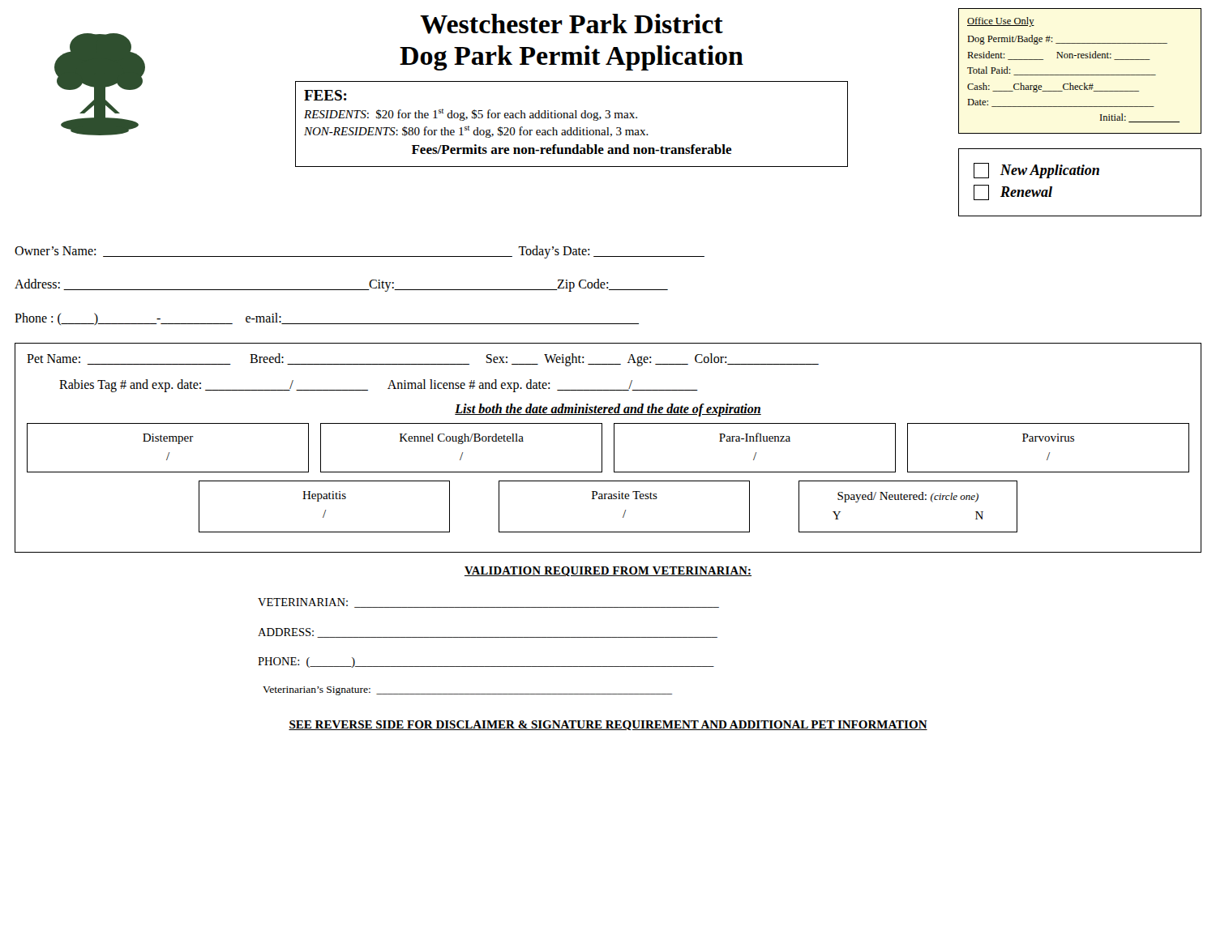Westchester Park District
Dog Park Permit Application
FEES:
RESIDENTS: $20 for the 1st dog, $5 for each additional dog, 3 max.
NON-RESIDENTS: $80 for the 1st dog, $20 for each additional, 3 max.
Fees/Permits are non-refundable and non-transferable
Office Use Only
Dog Permit/Badge #: ______________________
Resident: _______ Non-resident: _______
Total Paid: ____________________________
Cash: ____Charge____Check#_________
Date: ________________________________
Initial: __________
New Application
Renewal
Owner’s Name: _______________________________________________________________ Today’s Date: _________________
Address: _______________________________________________City:_________________________Zip Code:_________
Phone : (_____)_________-___________ e-mail:_______________________________________________________
Pet Name: ______________________ Breed: ____________________________ Sex: ____ Weight: _____ Age: _____ Color:______________
Rabies Tag # and exp. date: _____________/ ___________ Animal license # and exp. date: ___________/__________
List both the date administered and the date of expiration
Distemper/
Kennel Cough/Bordetella/
Para-Influenza/
Parvovirus/
Hepatitis/
Parasite Tests/
Spayed/ Neutered: (circle one)
Y N
VALIDATION REQUIRED FROM VETERINARIAN:
VETERINARIAN: ______________________________________________________________
ADDRESS: ____________________________________________________________________
PHONE: (_______)_____________________________________________________________
Veterinarian’s Signature: ______________________________________________________
SEE REVERSE SIDE FOR DISCLAIMER & SIGNATURE REQUIREMENT AND ADDITIONAL PET INFORMATION